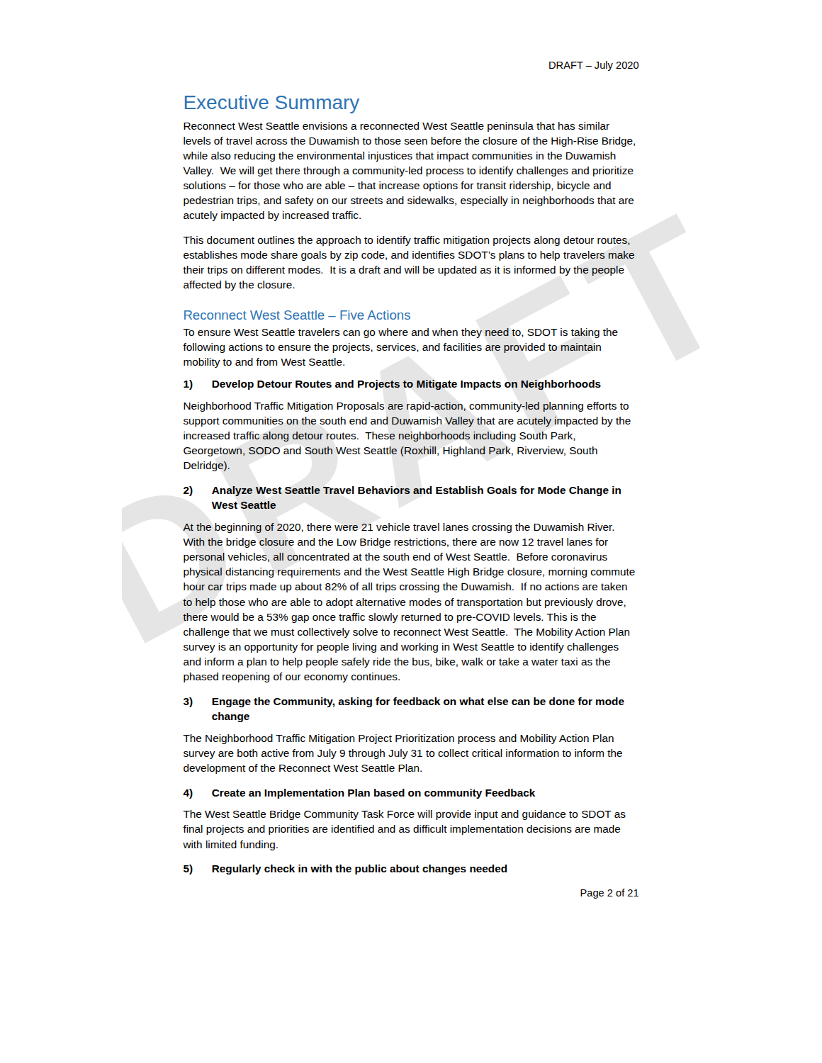DRAFT
DRAFT – July 2020
Executive Summary
Reconnect West Seattle envisions a reconnected West Seattle peninsula that has similar levels of travel across the Duwamish to those seen before the closure of the High-Rise Bridge, while also reducing the environmental injustices that impact communities in the Duwamish Valley. We will get there through a community-led process to identify challenges and prioritize solutions – for those who are able – that increase options for transit ridership, bicycle and pedestrian trips, and safety on our streets and sidewalks, especially in neighborhoods that are acutely impacted by increased traffic.
This document outlines the approach to identify traffic mitigation projects along detour routes, establishes mode share goals by zip code, and identifies SDOT’s plans to help travelers make their trips on different modes. It is a draft and will be updated as it is informed by the people affected by the closure.
Reconnect West Seattle – Five Actions
To ensure West Seattle travelers can go where and when they need to, SDOT is taking the following actions to ensure the projects, services, and facilities are provided to maintain mobility to and from West Seattle.
Develop Detour Routes and Projects to Mitigate Impacts on Neighborhoods
Neighborhood Traffic Mitigation Proposals are rapid-action, community-led planning efforts to support communities on the south end and Duwamish Valley that are acutely impacted by the increased traffic along detour routes. These neighborhoods including South Park, Georgetown, SODO and South West Seattle (Roxhill, Highland Park, Riverview, South Delridge).
Analyze West Seattle Travel Behaviors and Establish Goals for Mode Change in West Seattle
At the beginning of 2020, there were 21 vehicle travel lanes crossing the Duwamish River. With the bridge closure and the Low Bridge restrictions, there are now 12 travel lanes for personal vehicles, all concentrated at the south end of West Seattle. Before coronavirus physical distancing requirements and the West Seattle High Bridge closure, morning commute hour car trips made up about 82% of all trips crossing the Duwamish. If no actions are taken to help those who are able to adopt alternative modes of transportation but previously drove, there would be a 53% gap once traffic slowly returned to pre-COVID levels. This is the challenge that we must collectively solve to reconnect West Seattle. The Mobility Action Plan survey is an opportunity for people living and working in West Seattle to identify challenges and inform a plan to help people safely ride the bus, bike, walk or take a water taxi as the phased reopening of our economy continues.
Engage the Community, asking for feedback on what else can be done for mode change
The Neighborhood Traffic Mitigation Project Prioritization process and Mobility Action Plan survey are both active from July 9 through July 31 to collect critical information to inform the development of the Reconnect West Seattle Plan.
Create an Implementation Plan based on community Feedback
The West Seattle Bridge Community Task Force will provide input and guidance to SDOT as final projects and priorities are identified and as difficult implementation decisions are made with limited funding.
Regularly check in with the public about changes needed
Page 2 of 21